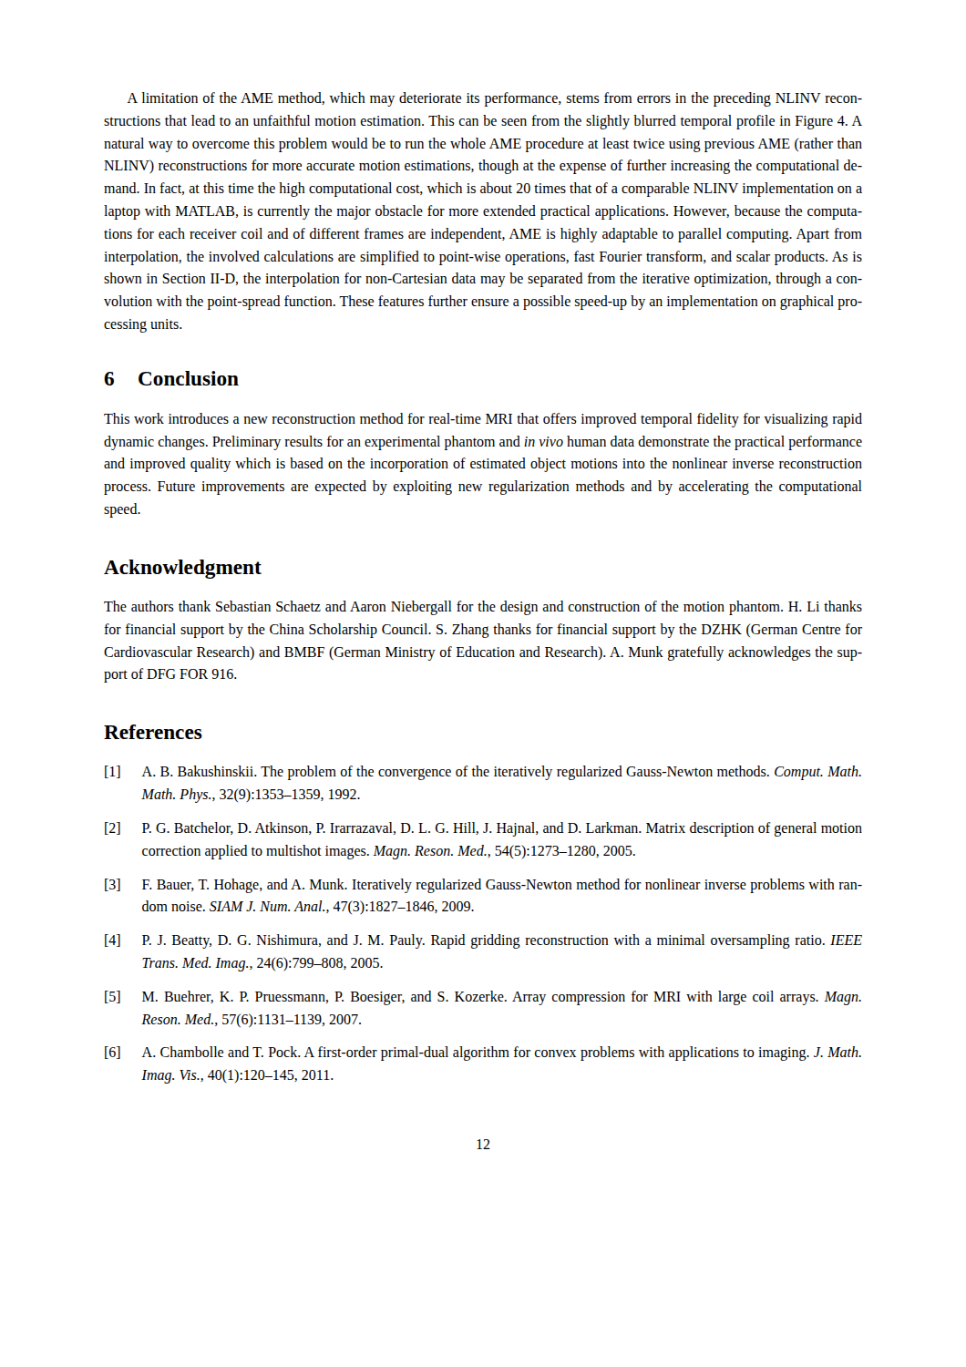A limitation of the AME method, which may deteriorate its performance, stems from errors in the preceding NLINV reconstructions that lead to an unfaithful motion estimation. This can be seen from the slightly blurred temporal profile in Figure 4. A natural way to overcome this problem would be to run the whole AME procedure at least twice using previous AME (rather than NLINV) reconstructions for more accurate motion estimations, though at the expense of further increasing the computational demand. In fact, at this time the high computational cost, which is about 20 times that of a comparable NLINV implementation on a laptop with MATLAB, is currently the major obstacle for more extended practical applications. However, because the computations for each receiver coil and of different frames are independent, AME is highly adaptable to parallel computing. Apart from interpolation, the involved calculations are simplified to point-wise operations, fast Fourier transform, and scalar products. As is shown in Section II-D, the interpolation for non-Cartesian data may be separated from the iterative optimization, through a convolution with the point-spread function. These features further ensure a possible speed-up by an implementation on graphical processing units.
6 Conclusion
This work introduces a new reconstruction method for real-time MRI that offers improved temporal fidelity for visualizing rapid dynamic changes. Preliminary results for an experimental phantom and in vivo human data demonstrate the practical performance and improved quality which is based on the incorporation of estimated object motions into the nonlinear inverse reconstruction process. Future improvements are expected by exploiting new regularization methods and by accelerating the computational speed.
Acknowledgment
The authors thank Sebastian Schaetz and Aaron Niebergall for the design and construction of the motion phantom. H. Li thanks for financial support by the China Scholarship Council. S. Zhang thanks for financial support by the DZHK (German Centre for Cardiovascular Research) and BMBF (German Ministry of Education and Research). A. Munk gratefully acknowledges the support of DFG FOR 916.
References
A. B. Bakushinskii. The problem of the convergence of the iteratively regularized Gauss-Newton methods. Comput. Math. Math. Phys., 32(9):1353–1359, 1992.
P. G. Batchelor, D. Atkinson, P. Irarrazaval, D. L. G. Hill, J. Hajnal, and D. Larkman. Matrix description of general motion correction applied to multishot images. Magn. Reson. Med., 54(5):1273–1280, 2005.
F. Bauer, T. Hohage, and A. Munk. Iteratively regularized Gauss-Newton method for nonlinear inverse problems with random noise. SIAM J. Num. Anal., 47(3):1827–1846, 2009.
P. J. Beatty, D. G. Nishimura, and J. M. Pauly. Rapid gridding reconstruction with a minimal oversampling ratio. IEEE Trans. Med. Imag., 24(6):799–808, 2005.
M. Buehrer, K. P. Pruessmann, P. Boesiger, and S. Kozerke. Array compression for MRI with large coil arrays. Magn. Reson. Med., 57(6):1131–1139, 2007.
A. Chambolle and T. Pock. A first-order primal-dual algorithm for convex problems with applications to imaging. J. Math. Imag. Vis., 40(1):120–145, 2011.
12